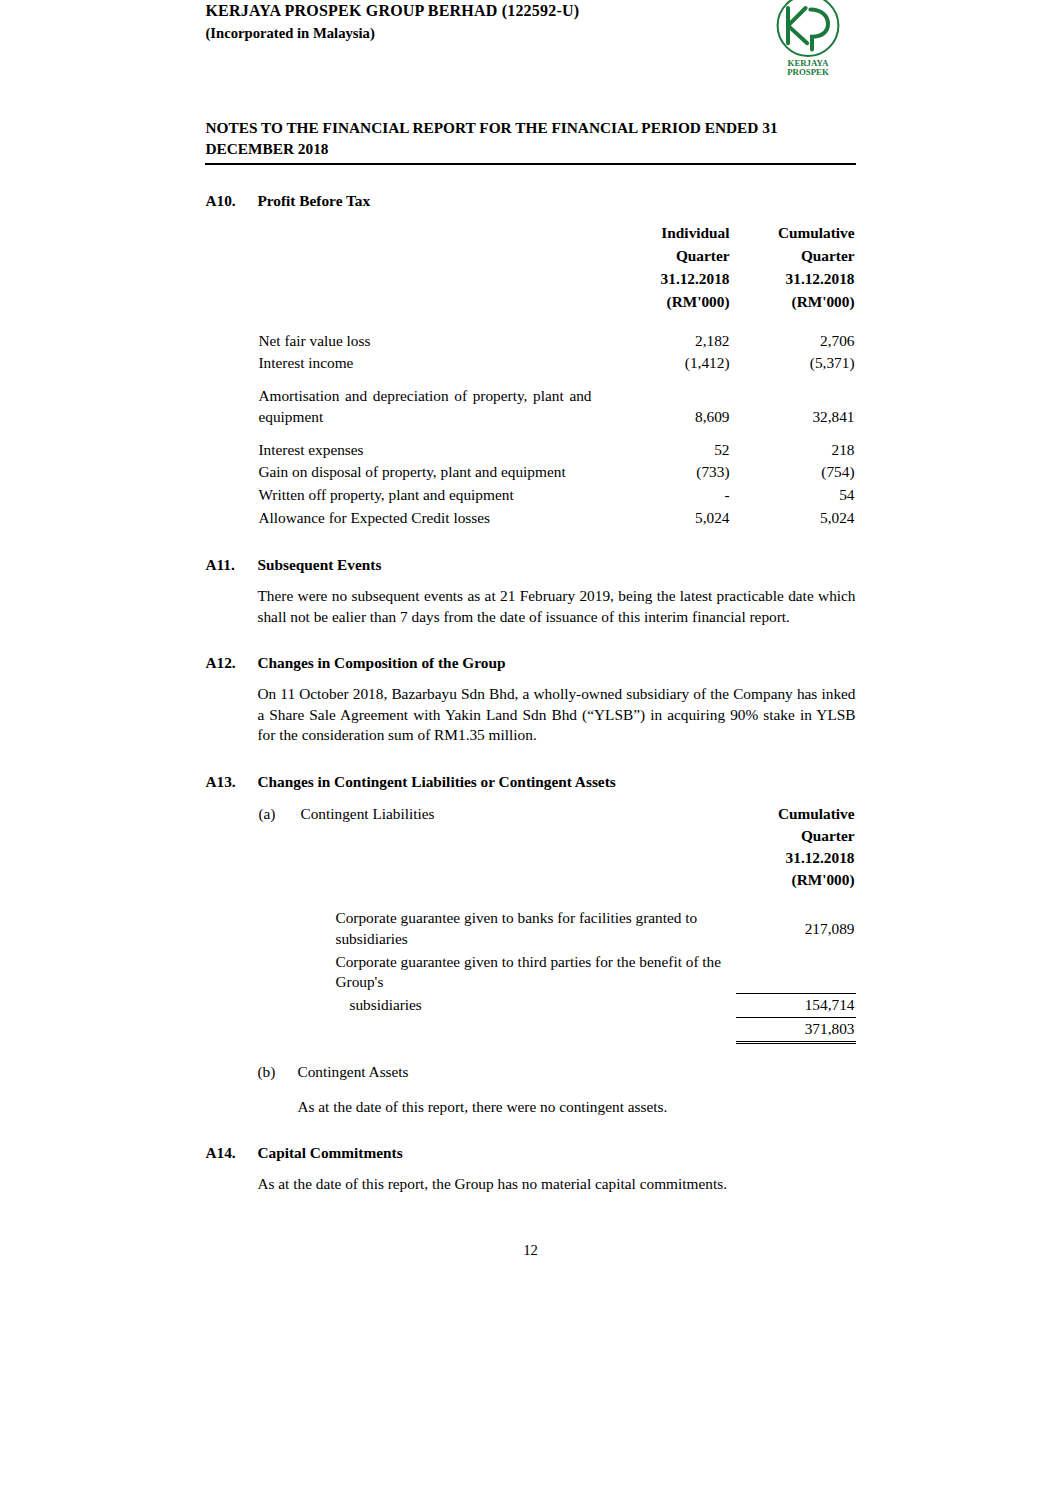KERJAYA PROSPEK GROUP BERHAD (122592-U)
(Incorporated in Malaysia)
KERJAYA PROSPEK
NOTES TO THE FINANCIAL REPORT FOR THE FINANCIAL PERIOD ENDED 31 DECEMBER 2018
A10. Profit Before Tax
| | Individual | Cumulative |
| | Quarter | Quarter |
| | 31.12.2018 | 31.12.2018 |
| | (RM'000) | (RM'000) |
| Net fair value loss | 2,182 | 2,706 |
| Interest income | (1,412) | (5,371) |
| Amortisation and depreciation of property, plant and equipment | 8,609 | 32,841 |
| Interest expenses | 52 | 218 |
| Gain on disposal of property, plant and equipment | (733) | (754) |
| Written off property, plant and equipment | - | 54 |
| Allowance for Expected Credit losses | 5,024 | 5,024 |
A11. Subsequent Events
There were no subsequent events as at 21 February 2019, being the latest practicable date which shall not be ealier than 7 days from the date of issuance of this interim financial report.
A12. Changes in Composition of the Group
On 11 October 2018, Bazarbayu Sdn Bhd, a wholly-owned subsidiary of the Company has inked a Share Sale Agreement with Yakin Land Sdn Bhd (“YLSB”) in acquiring 90% stake in YLSB for the consideration sum of RM1.35 million.
A13. Changes in Contingent Liabilities or Contingent Assets
| (a) | Contingent Liabilities | Cumulative |
| | | Quarter |
| | | 31.12.2018 |
| | | (RM'000) |
| | Corporate guarantee given to banks for facilities granted to subsidiaries | 217,089 |
| | Corporate guarantee given to third parties for the benefit of the Group's | |
| | subsidiaries | 154,714 |
| | | 371,803 |
(b) Contingent Assets
As at the date of this report, there were no contingent assets.
A14. Capital Commitments
As at the date of this report, the Group has no material capital commitments.
12